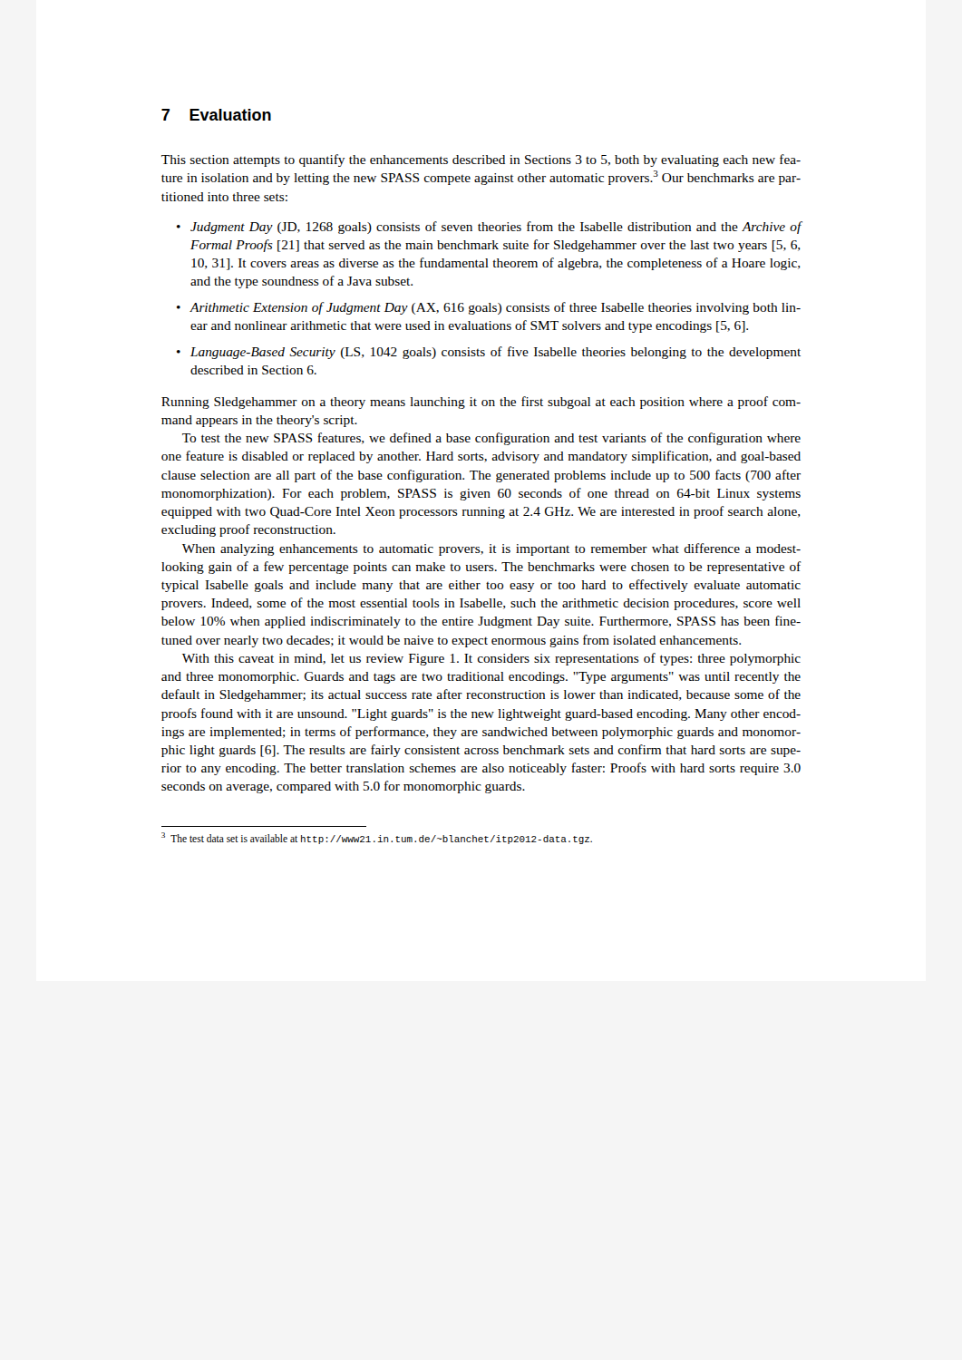7 Evaluation
This section attempts to quantify the enhancements described in Sections 3 to 5, both by evaluating each new feature in isolation and by letting the new SPASS compete against other automatic provers.3 Our benchmarks are partitioned into three sets:
Judgment Day (JD, 1268 goals) consists of seven theories from the Isabelle distribution and the Archive of Formal Proofs [21] that served as the main benchmark suite for Sledgehammer over the last two years [5, 6, 10, 31]. It covers areas as diverse as the fundamental theorem of algebra, the completeness of a Hoare logic, and the type soundness of a Java subset.
Arithmetic Extension of Judgment Day (AX, 616 goals) consists of three Isabelle theories involving both linear and nonlinear arithmetic that were used in evaluations of SMT solvers and type encodings [5, 6].
Language-Based Security (LS, 1042 goals) consists of five Isabelle theories belonging to the development described in Section 6.
Running Sledgehammer on a theory means launching it on the first subgoal at each position where a proof command appears in the theory's script.
To test the new SPASS features, we defined a base configuration and test variants of the configuration where one feature is disabled or replaced by another. Hard sorts, advisory and mandatory simplification, and goal-based clause selection are all part of the base configuration. The generated problems include up to 500 facts (700 after monomorphization). For each problem, SPASS is given 60 seconds of one thread on 64-bit Linux systems equipped with two Quad-Core Intel Xeon processors running at 2.4 GHz. We are interested in proof search alone, excluding proof reconstruction.
When analyzing enhancements to automatic provers, it is important to remember what difference a modest-looking gain of a few percentage points can make to users. The benchmarks were chosen to be representative of typical Isabelle goals and include many that are either too easy or too hard to effectively evaluate automatic provers. Indeed, some of the most essential tools in Isabelle, such the arithmetic decision procedures, score well below 10% when applied indiscriminately to the entire Judgment Day suite. Furthermore, SPASS has been fine-tuned over nearly two decades; it would be naive to expect enormous gains from isolated enhancements.
With this caveat in mind, let us review Figure 1. It considers six representations of types: three polymorphic and three monomorphic. Guards and tags are two traditional encodings. "Type arguments" was until recently the default in Sledgehammer; its actual success rate after reconstruction is lower than indicated, because some of the proofs found with it are unsound. "Light guards" is the new lightweight guard-based encoding. Many other encodings are implemented; in terms of performance, they are sandwiched between polymorphic guards and monomorphic light guards [6]. The results are fairly consistent across benchmark sets and confirm that hard sorts are superior to any encoding. The better translation schemes are also noticeably faster: Proofs with hard sorts require 3.0 seconds on average, compared with 5.0 for monomorphic guards.
3 The test data set is available at http://www21.in.tum.de/~blanchet/itp2012-data.tgz.